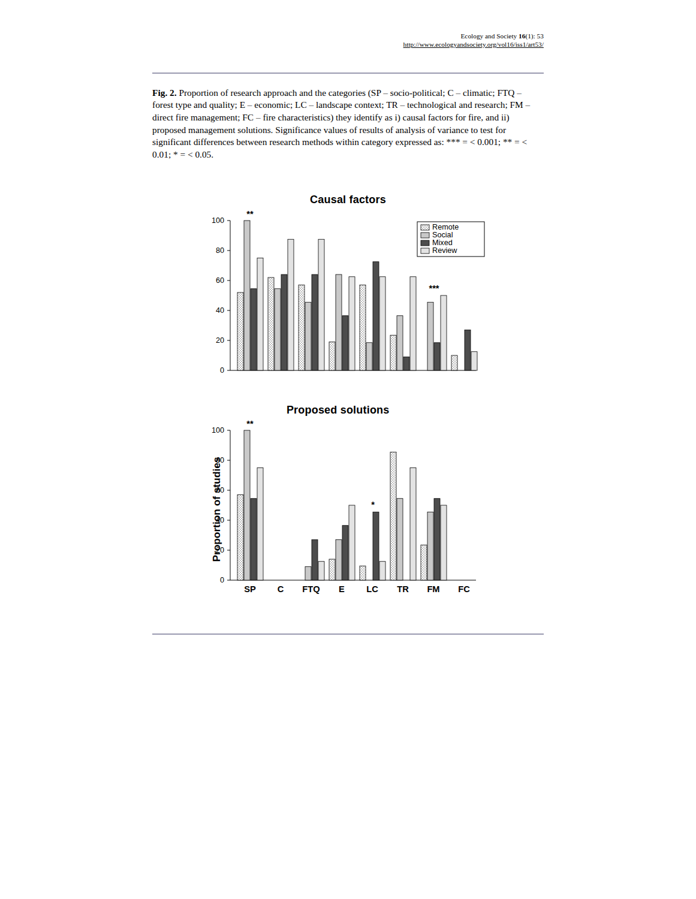Ecology and Society 16(1): 53
http://www.ecologyandsociety.org/vol16/iss1/art53/
Fig. 2. Proportion of research approach and the categories (SP – socio-political; C – climatic; FTQ – forest type and quality; E – economic; LC – landscape context; TR – technological and research; FM – direct fire management; FC – fire characteristics) they identify as i) causal factors for fire, and ii) proposed management solutions. Significance values of results of analysis of variance to test for significant differences between research methods within category expressed as: *** = < 0.001; ** = < 0.01; * = < 0.05.
Causal factors
0 20 40 60 80 100 ** *** Remote Social Mixed Review
Proportion of studies
Proposed solutions
0 20 40 60 80 100 ** * SP C FTQ E LC TR FM FC